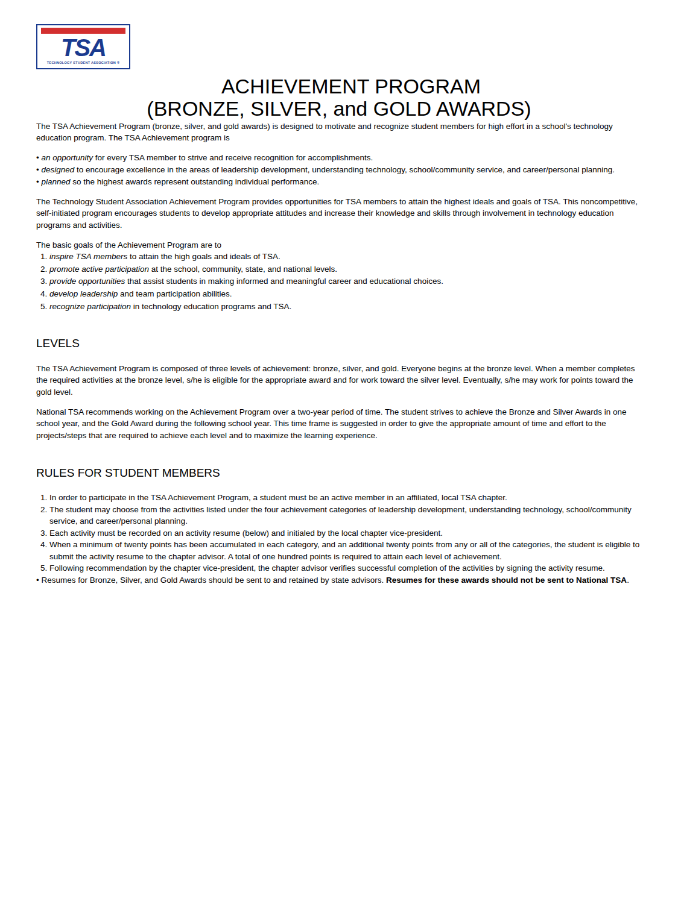TSA
TECHNOLOGY STUDENT ASSOCIATION ®
ACHIEVEMENT PROGRAM(BRONZE, SILVER, and GOLD AWARDS)
The TSA Achievement Program (bronze, silver, and gold awards) is designed to motivate and recognize student members for high effort in a school's technology education program. The TSA Achievement program is
• an opportunity for every TSA member to strive and receive recognition for accomplishments.
• designed to encourage excellence in the areas of leadership development, understanding technology, school/community service, and career/personal planning.
• planned so the highest awards represent outstanding individual performance.
The Technology Student Association Achievement Program provides opportunities for TSA members to attain the highest ideals and goals of TSA. This noncompetitive, self-initiated program encourages students to develop appropriate attitudes and increase their knowledge and skills through involvement in technology education programs and activities.
The basic goals of the Achievement Program are to
inspire TSA members to attain the high goals and ideals of TSA.
promote active participation at the school, community, state, and national levels.
provide opportunities that assist students in making informed and meaningful career and educational choices.
develop leadership and team participation abilities.
recognize participation in technology education programs and TSA.
LEVELS
The TSA Achievement Program is composed of three levels of achievement: bronze, silver, and gold. Everyone begins at the bronze level. When a member completes the required activities at the bronze level, s/he is eligible for the appropriate award and for work toward the silver level. Eventually, s/he may work for points toward the gold level.
National TSA recommends working on the Achievement Program over a two-year period of time. The student strives to achieve the Bronze and Silver Awards in one school year, and the Gold Award during the following school year. This time frame is suggested in order to give the appropriate amount of time and effort to the projects/steps that are required to achieve each level and to maximize the learning experience.
RULES FOR STUDENT MEMBERS
In order to participate in the TSA Achievement Program, a student must be an active member in an affiliated, local TSA chapter.
The student may choose from the activities listed under the four achievement categories of leadership development, understanding technology, school/community service, and career/personal planning.
Each activity must be recorded on an activity resume (below) and initialed by the local chapter vice-president.
When a minimum of twenty points has been accumulated in each category, and an additional twenty points from any or all of the categories, the student is eligible to submit the activity resume to the chapter advisor. A total of one hundred points is required to attain each level of achievement.
Following recommendation by the chapter vice-president, the chapter advisor verifies successful completion of the activities by signing the activity resume.
• Resumes for Bronze, Silver, and Gold Awards should be sent to and retained by state advisors. Resumes for these awards should not be sent to National TSA.